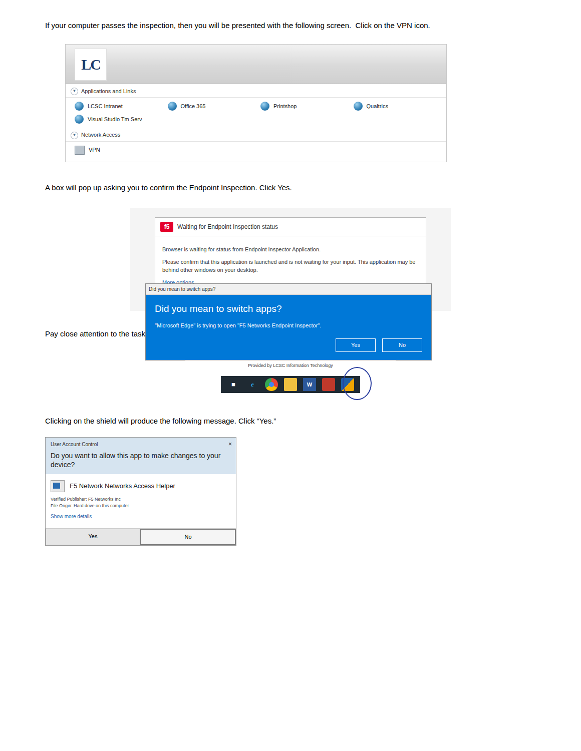If your computer passes the inspection, then you will be presented with the following screen. Click on the VPN icon.
LC
▼Applications and Links
LCSC Intranet
Office 365
Printshop
Qualtrics
Visual Studio Tm Serv
▼Network Access
VPN
A box will pop up asking you to confirm the Endpoint Inspection. Click Yes.
f5 Waiting for Endpoint Inspection status
Browser is waiting for status from Endpoint Inspector Application.
Please confirm that this application is launched and is not waiting for your input. This application may be behind other windows on your desktop.
More options
Did you mean to switch apps?
Did you mean to switch apps?
"Microsoft Edge" is trying to open "F5 Networks Endpoint Inspector".
Yes No
Pay close attention to the task bar. Click on the blue and yellow shield if it appears.
Provided by LCSC Information Technology
■
e
W
Clicking on the shield will produce the following message. Click “Yes.”
×
User Account Control
Do you want to allow this app to make changes to your device?
F5 Network Networks Access Helper
Verified Publisher: F5 Networks Inc
File Origin: Hard drive on this computer
Show more details
Yes
No